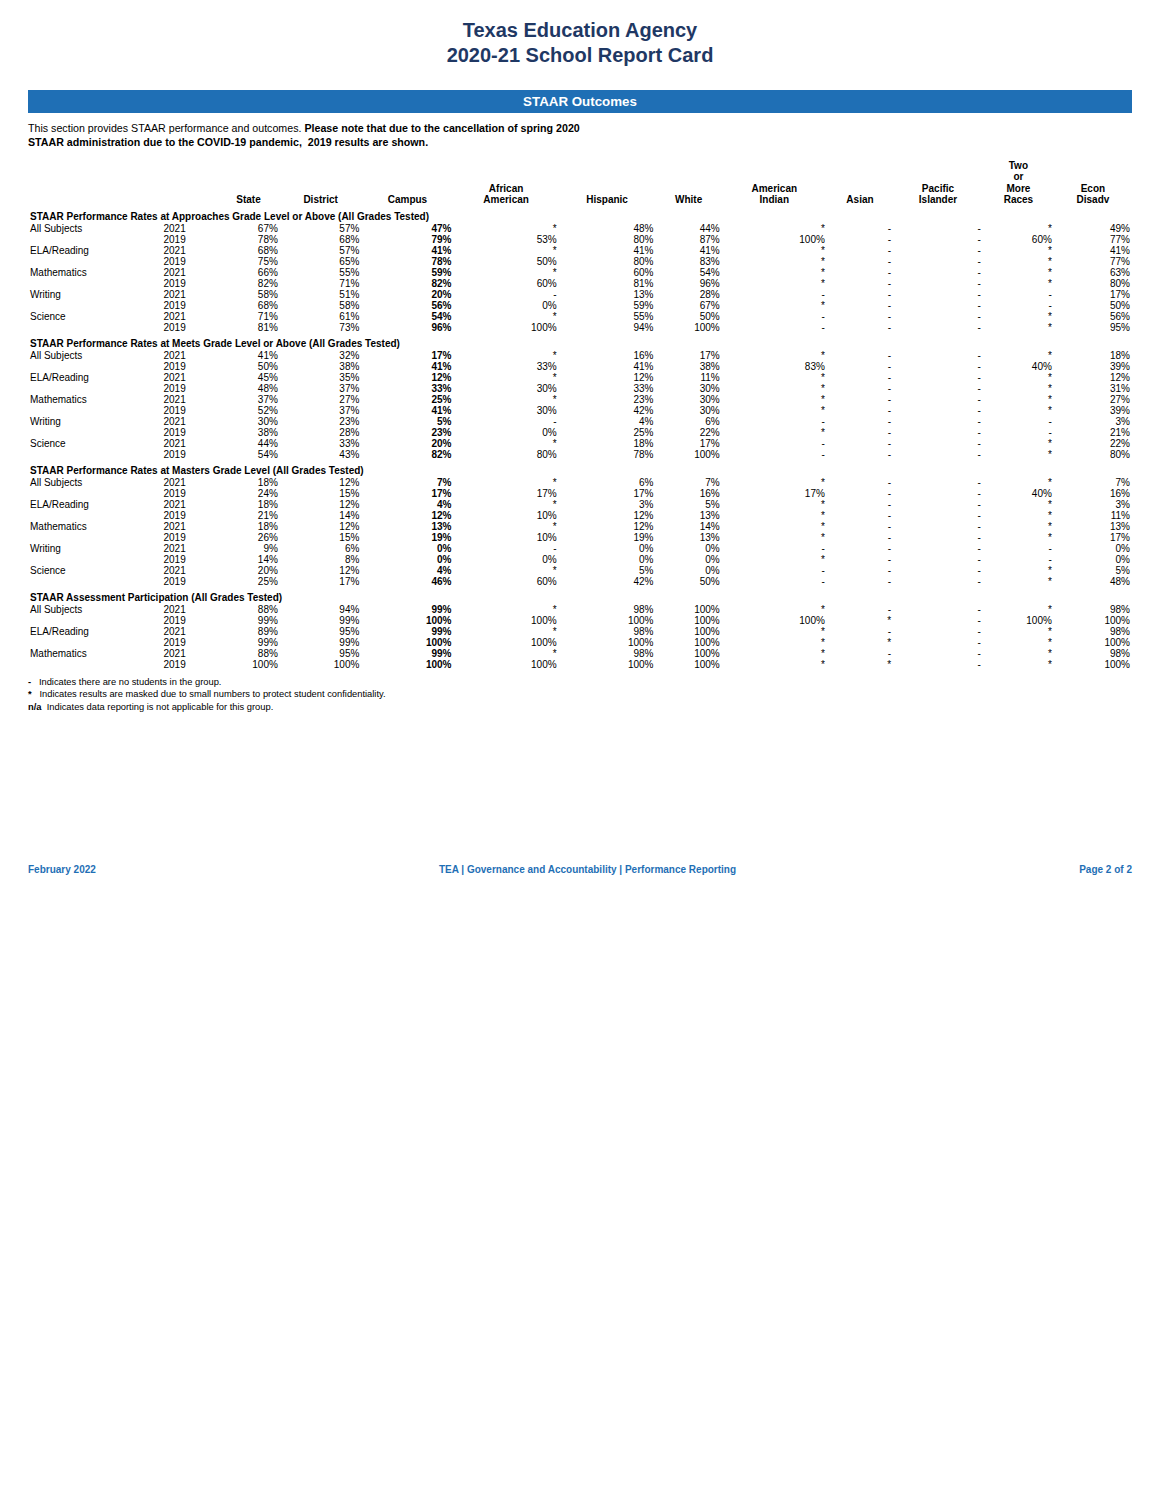Texas Education Agency
2020-21 School Report Card
STAAR Outcomes
This section provides STAAR performance and outcomes. Please note that due to the cancellation of spring 2020
STAAR administration due to the COVID-19 pandemic, 2019 results are shown.
| | | | | | African | | | American | | Pacific | Two or More | Econ |
| --- | --- | --- | --- | --- | --- | --- | --- | --- | --- | --- | --- | --- |
| | | State | District | Campus | American | Hispanic | White | Indian | Asian | Islander | Races | Disadv |
| STAAR Performance Rates at Approaches Grade Level or Above (All Grades Tested) |
| All Subjects | 2021 | 67% | 57% | 47% | * | 48% | 44% | * | - | - | * | 49% |
| | 2019 | 78% | 68% | 79% | 53% | 80% | 87% | 100% | - | - | 60% | 77% |
| ELA/Reading | 2021 | 68% | 57% | 41% | * | 41% | 41% | * | - | - | * | 41% |
| | 2019 | 75% | 65% | 78% | 50% | 80% | 83% | * | - | - | * | 77% |
| Mathematics | 2021 | 66% | 55% | 59% | * | 60% | 54% | * | - | - | * | 63% |
| | 2019 | 82% | 71% | 82% | 60% | 81% | 96% | * | - | - | * | 80% |
| Writing | 2021 | 58% | 51% | 20% | - | 13% | 28% | - | - | - | - | 17% |
| | 2019 | 68% | 58% | 56% | 0% | 59% | 67% | * | - | - | - | 50% |
| Science | 2021 | 71% | 61% | 54% | * | 55% | 50% | - | - | - | * | 56% |
| | 2019 | 81% | 73% | 96% | 100% | 94% | 100% | - | - | - | * | 95% |
| STAAR Performance Rates at Meets Grade Level or Above (All Grades Tested) |
| All Subjects | 2021 | 41% | 32% | 17% | * | 16% | 17% | * | - | - | * | 18% |
| | 2019 | 50% | 38% | 41% | 33% | 41% | 38% | 83% | - | - | 40% | 39% |
| ELA/Reading | 2021 | 45% | 35% | 12% | * | 12% | 11% | * | - | - | * | 12% |
| | 2019 | 48% | 37% | 33% | 30% | 33% | 30% | * | - | - | * | 31% |
| Mathematics | 2021 | 37% | 27% | 25% | * | 23% | 30% | * | - | - | * | 27% |
| | 2019 | 52% | 37% | 41% | 30% | 42% | 30% | * | - | - | * | 39% |
| Writing | 2021 | 30% | 23% | 5% | - | 4% | 6% | - | - | - | - | 3% |
| | 2019 | 38% | 28% | 23% | 0% | 25% | 22% | * | - | - | - | 21% |
| Science | 2021 | 44% | 33% | 20% | * | 18% | 17% | - | - | - | * | 22% |
| | 2019 | 54% | 43% | 82% | 80% | 78% | 100% | - | - | - | * | 80% |
| STAAR Performance Rates at Masters Grade Level (All Grades Tested) |
| All Subjects | 2021 | 18% | 12% | 7% | * | 6% | 7% | * | - | - | * | 7% |
| | 2019 | 24% | 15% | 17% | 17% | 17% | 16% | 17% | - | - | 40% | 16% |
| ELA/Reading | 2021 | 18% | 12% | 4% | * | 3% | 5% | * | - | - | * | 3% |
| | 2019 | 21% | 14% | 12% | 10% | 12% | 13% | * | - | - | * | 11% |
| Mathematics | 2021 | 18% | 12% | 13% | * | 12% | 14% | * | - | - | * | 13% |
| | 2019 | 26% | 15% | 19% | 10% | 19% | 13% | * | - | - | * | 17% |
| Writing | 2021 | 9% | 6% | 0% | - | 0% | 0% | - | - | - | - | 0% |
| | 2019 | 14% | 8% | 0% | 0% | 0% | 0% | * | - | - | - | 0% |
| Science | 2021 | 20% | 12% | 4% | * | 5% | 0% | - | - | - | * | 5% |
| | 2019 | 25% | 17% | 46% | 60% | 42% | 50% | - | - | - | * | 48% |
| STAAR Assessment Participation (All Grades Tested) |
| All Subjects | 2021 | 88% | 94% | 99% | * | 98% | 100% | * | - | - | * | 98% |
| | 2019 | 99% | 99% | 100% | 100% | 100% | 100% | 100% | * | - | 100% | 100% |
| ELA/Reading | 2021 | 89% | 95% | 99% | * | 98% | 100% | * | - | - | * | 98% |
| | 2019 | 99% | 99% | 100% | 100% | 100% | 100% | * | * | - | * | 100% |
| Mathematics | 2021 | 88% | 95% | 99% | * | 98% | 100% | * | - | - | * | 98% |
| | 2019 | 100% | 100% | 100% | 100% | 100% | 100% | * | * | - | * | 100% |
- Indicates there are no students in the group.
* Indicates results are masked due to small numbers to protect student confidentiality.
n/a Indicates data reporting is not applicable for this group.
February 2022
TEA | Governance and Accountability | Performance Reporting
Page 2 of 2